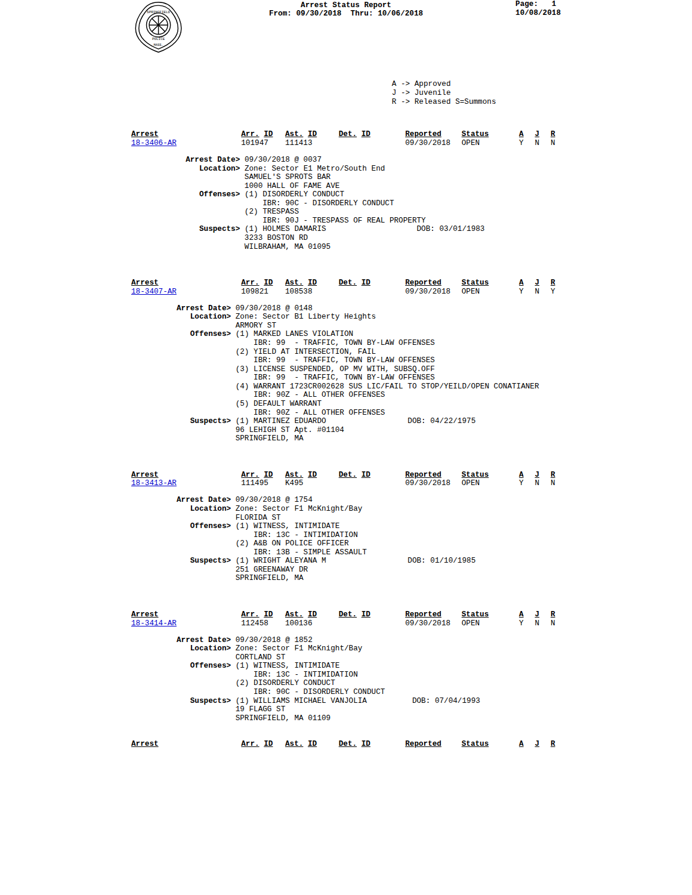SPRINGFIELD POLICE MASS.
Arrest Status Report
From: 09/30/2018 Thru: 10/06/2018
Page: 1 10/08/2018
A -> Approved J -> Juvenile R -> Released S=Summons
Arrest
Arr. ID
Ast. ID
Det. ID
Reported
Status
A
J
R
18-3406-AR
101947
111413
09/30/2018
OPEN
Y
N
N
            Arrest Date> 09/30/2018 @ 0037
               Location> Zone: Sector E1 Metro/South End
                         SAMUEL'S SPROTS BAR
                         1000 HALL OF FAME AVE
               Offenses> (1) DISORDERLY CONDUCT
                             IBR: 90C - DISORDERLY CONDUCT
                         (2) TRESPASS
                             IBR: 90J - TRESPASS OF REAL PROPERTY
               Suspects> (1) HOLMES DAMARIS                    DOB: 03/01/1983
                         3233 BOSTON RD
                         WILBRAHAM, MA 01095
Arrest
Arr. ID
Ast. ID
Det. ID
Reported
Status
A
J
R
18-3407-AR
109821
108538
09/30/2018
OPEN
Y
N
Y
          Arrest Date> 09/30/2018 @ 0148
             Location> Zone: Sector B1 Liberty Heights
                       ARMORY ST
             Offenses> (1) MARKED LANES VIOLATION
                           IBR: 99  - TRAFFIC, TOWN BY-LAW OFFENSES
                       (2) YIELD AT INTERSECTION, FAIL
                           IBR: 99  - TRAFFIC, TOWN BY-LAW OFFENSES
                       (3) LICENSE SUSPENDED, OP MV WITH, SUBSQ.OFF
                           IBR: 99  - TRAFFIC, TOWN BY-LAW OFFENSES
                       (4) WARRANT 1723CR002628 SUS LIC/FAIL TO STOP/YEILD/OPEN CONATIANER
                           IBR: 90Z - ALL OTHER OFFENSES
                       (5) DEFAULT WARRANT
                           IBR: 90Z - ALL OTHER OFFENSES
             Suspects> (1) MARTINEZ EDUARDO                  DOB: 04/22/1975
                       96 LEHIGH ST Apt. #01104
                       SPRINGFIELD, MA
Arrest
Arr. ID
Ast. ID
Det. ID
Reported
Status
A
J
R
18-3413-AR
111495
K495
09/30/2018
OPEN
Y
N
N
          Arrest Date> 09/30/2018 @ 1754
             Location> Zone: Sector F1 McKnight/Bay
                       FLORIDA ST
             Offenses> (1) WITNESS, INTIMIDATE
                           IBR: 13C - INTIMIDATION
                       (2) A&B ON POLICE OFFICER
                           IBR: 13B - SIMPLE ASSAULT
             Suspects> (1) WRIGHT ALEYANA M                  DOB: 01/10/1985
                       251 GREENAWAY DR
                       SPRINGFIELD, MA
Arrest
Arr. ID
Ast. ID
Det. ID
Reported
Status
A
J
R
18-3414-AR
112458
100136
09/30/2018
OPEN
Y
N
N
          Arrest Date> 09/30/2018 @ 1852
             Location> Zone: Sector F1 McKnight/Bay
                       CORTLAND ST
             Offenses> (1) WITNESS, INTIMIDATE
                           IBR: 13C - INTIMIDATION
                       (2) DISORDERLY CONDUCT
                           IBR: 90C - DISORDERLY CONDUCT
             Suspects> (1) WILLIAMS MICHAEL VANJOLIA          DOB: 07/04/1993
                       19 FLAGG ST
                       SPRINGFIELD, MA 01109
Arrest
Arr. ID
Ast. ID
Det. ID
Reported
Status
A
J
R